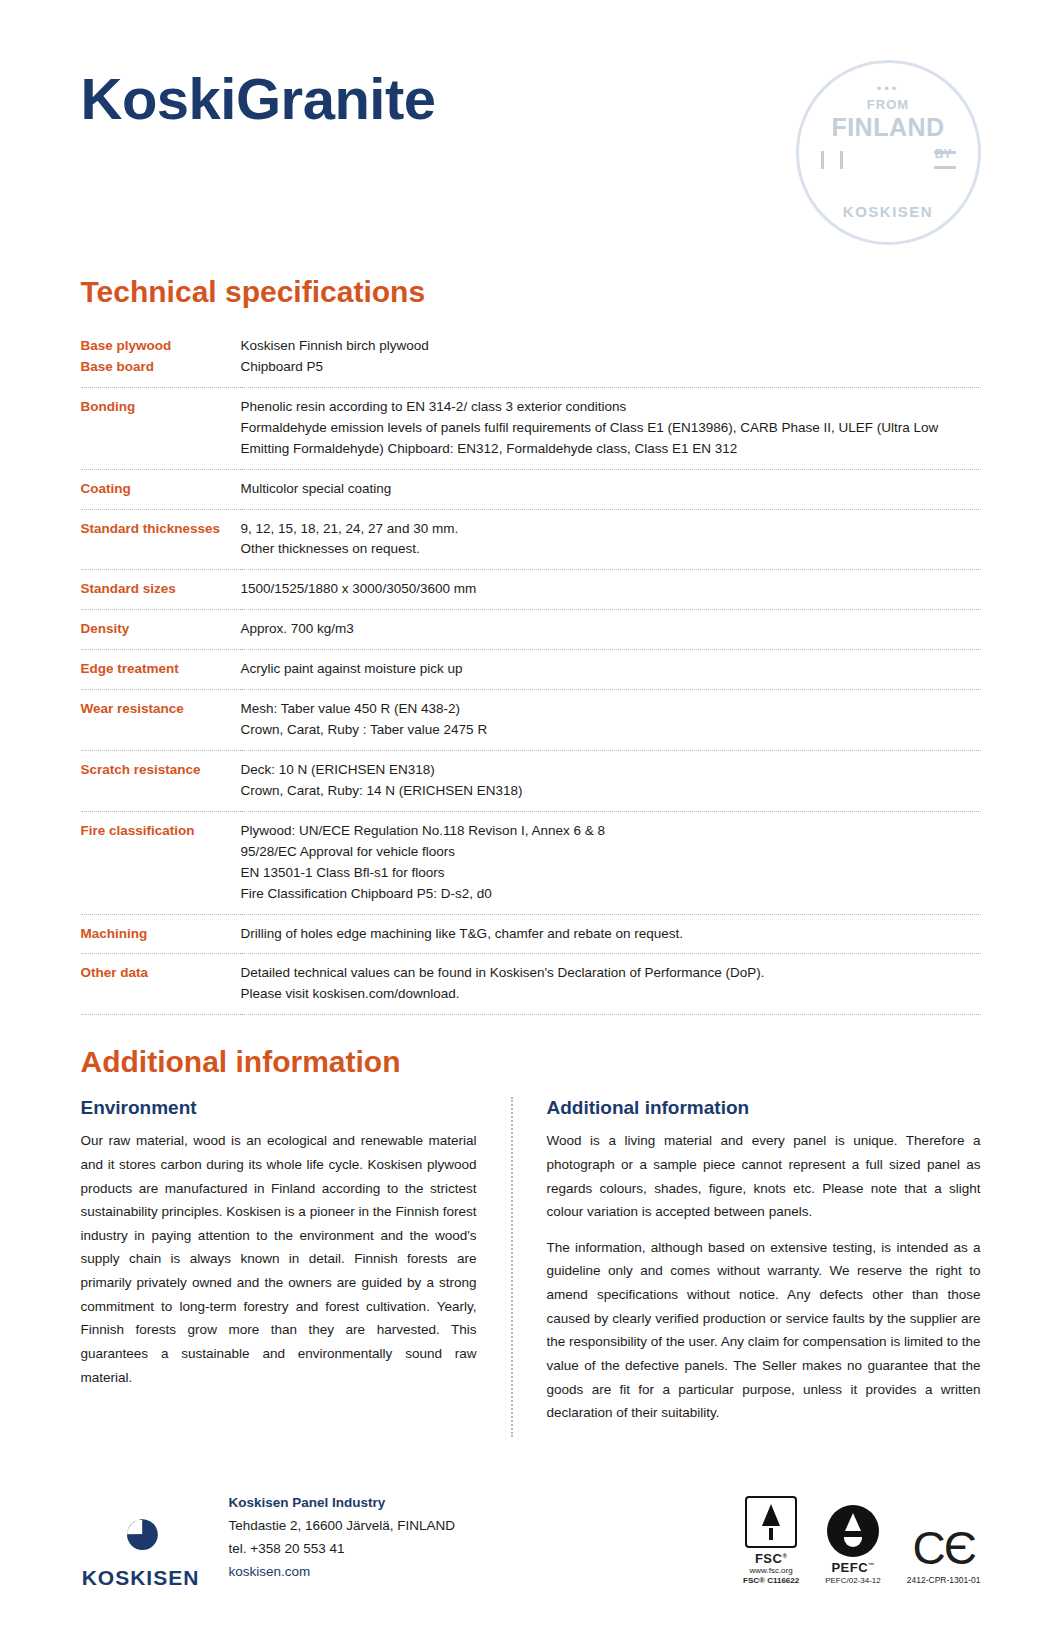KoskiGranite
•••
FROM
FINLAND
BY
KOSKISEN
Technical specifications
| Base plywood Base board | Koskisen Finnish birch plywood Chipboard P5 |
| Bonding | Phenolic resin according to EN 314-2/ class 3 exterior conditions Formaldehyde emission levels of panels fulfil requirements of Class E1 (EN13986), CARB Phase II, ULEF (Ultra Low Emitting Formaldehyde) Chipboard: EN312, Formaldehyde class, Class E1 EN 312 |
| Coating | Multicolor special coating |
| Standard thicknesses | 9, 12, 15, 18, 21, 24, 27 and 30 mm. Other thicknesses on request. |
| Standard sizes | 1500/1525/1880 x 3000/3050/3600 mm |
| Density | Approx. 700 kg/m3 |
| Edge treatment | Acrylic paint against moisture pick up |
| Wear resistance | Mesh: Taber value 450 R (EN 438-2) Crown, Carat, Ruby : Taber value 2475 R |
| Scratch resistance | Deck: 10 N (ERICHSEN EN318) Crown, Carat, Ruby: 14 N (ERICHSEN EN318) |
| Fire classification | Plywood: UN/ECE Regulation No.118 Revison I, Annex 6 & 8 95/28/EC Approval for vehicle floors EN 13501-1 Class Bfl-s1 for floors Fire Classification Chipboard P5: D-s2, d0 |
| Machining | Drilling of holes edge machining like T&G, chamfer and rebate on request. |
| Other data | Detailed technical values can be found in Koskisen's Declaration of Performance (DoP). Please visit koskisen.com/download. |
Additional information
Environment
Our raw material, wood is an ecological and renewable material and it stores carbon during its whole life cycle. Koskisen plywood products are manufactured in Finland according to the strictest sustainability principles. Koskisen is a pioneer in the Finnish forest industry in paying attention to the environment and the wood's supply chain is always known in detail. Finnish forests are primarily privately owned and the owners are guided by a strong commitment to long-term forestry and forest cultivation. Yearly, Finnish forests grow more than they are harvested. This guarantees a sustainable and environmentally sound raw material.
Additional information
Wood is a living material and every panel is unique. Therefore a photograph or a sample piece cannot represent a full sized panel as regards colours, shades, figure, knots etc. Please note that a slight colour variation is accepted between panels.
The information, although based on extensive testing, is intended as a guideline only and comes without warranty. We reserve the right to amend specifications without notice. Any defects other than those caused by clearly verified production or service faults by the supplier are the responsibility of the user. Any claim for compensation is limited to the value of the defective panels. The Seller makes no guarantee that the goods are fit for a particular purpose, unless it provides a written declaration of their suitability.
◕
KOSKISEN
Koskisen Panel Industry
Tehdastie 2, 16600 Järvelä, FINLAND
tel. +358 20 553 41
koskisen.com
FSC®
www.fsc.org
FSC® C116622
PEFC™
PEFC/02-34-12
CЄ
2412-CPR-1301-01